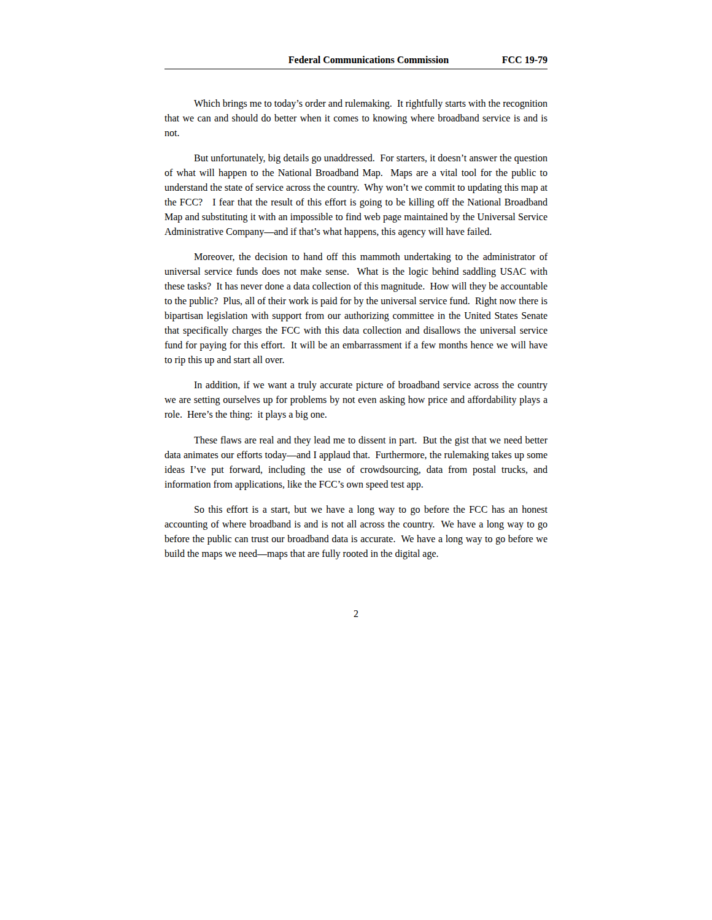Federal Communications Commission FCC 19-79
Which brings me to today’s order and rulemaking. It rightfully starts with the recognition that we can and should do better when it comes to knowing where broadband service is and is not.
But unfortunately, big details go unaddressed. For starters, it doesn’t answer the question of what will happen to the National Broadband Map. Maps are a vital tool for the public to understand the state of service across the country. Why won’t we commit to updating this map at the FCC? I fear that the result of this effort is going to be killing off the National Broadband Map and substituting it with an impossible to find web page maintained by the Universal Service Administrative Company—and if that’s what happens, this agency will have failed.
Moreover, the decision to hand off this mammoth undertaking to the administrator of universal service funds does not make sense. What is the logic behind saddling USAC with these tasks? It has never done a data collection of this magnitude. How will they be accountable to the public? Plus, all of their work is paid for by the universal service fund. Right now there is bipartisan legislation with support from our authorizing committee in the United States Senate that specifically charges the FCC with this data collection and disallows the universal service fund for paying for this effort. It will be an embarrassment if a few months hence we will have to rip this up and start all over.
In addition, if we want a truly accurate picture of broadband service across the country we are setting ourselves up for problems by not even asking how price and affordability plays a role. Here’s the thing: it plays a big one.
These flaws are real and they lead me to dissent in part. But the gist that we need better data animates our efforts today—and I applaud that. Furthermore, the rulemaking takes up some ideas I’ve put forward, including the use of crowdsourcing, data from postal trucks, and information from applications, like the FCC’s own speed test app.
So this effort is a start, but we have a long way to go before the FCC has an honest accounting of where broadband is and is not all across the country. We have a long way to go before the public can trust our broadband data is accurate. We have a long way to go before we build the maps we need—maps that are fully rooted in the digital age.
2